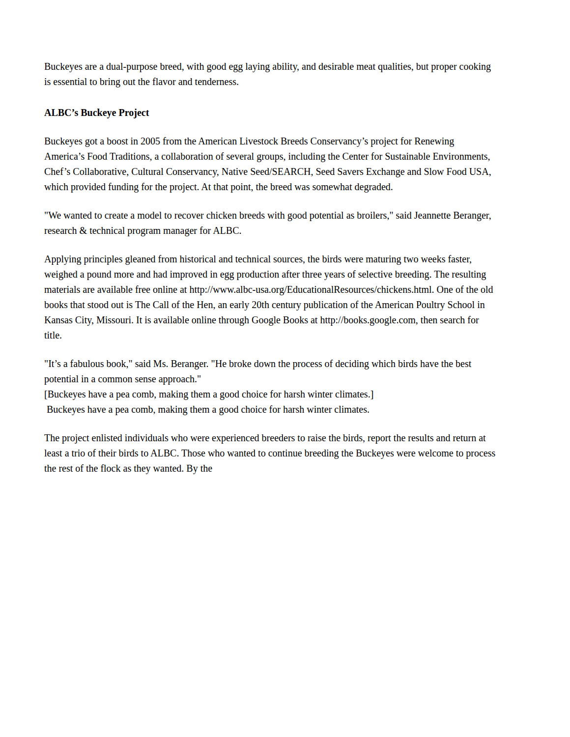Buckeyes are a dual-purpose breed, with good egg laying ability, and desirable meat qualities, but proper cooking is essential to bring out the flavor and tenderness.
ALBC’s Buckeye Project
Buckeyes got a boost in 2005 from the American Livestock Breeds Conservancy’s project for Renewing America’s Food Traditions, a collaboration of several groups, including the Center for Sustainable Environments, Chef’s Collaborative, Cultural Conservancy, Native Seed/SEARCH, Seed Savers Exchange and Slow Food USA, which provided funding for the project. At that point, the breed was somewhat degraded.
"We wanted to create a model to recover chicken breeds with good potential as broilers," said Jeannette Beranger, research & technical program manager for ALBC.
Applying principles gleaned from historical and technical sources, the birds were maturing two weeks faster, weighed a pound more and had improved in egg production after three years of selective breeding. The resulting materials are available free online at http://www.albc-usa.org/EducationalResources/chickens.html. One of the old books that stood out is The Call of the Hen, an early 20th century publication of the American Poultry School in Kansas City, Missouri. It is available online through Google Books at http://books.google.com, then search for title.
"It’s a fabulous book," said Ms. Beranger. "He broke down the process of deciding which birds have the best potential in a common sense approach."
[Buckeyes have a pea comb, making them a good choice for harsh winter climates.]
Buckeyes have a pea comb, making them a good choice for harsh winter climates.
The project enlisted individuals who were experienced breeders to raise the birds, report the results and return at least a trio of their birds to ALBC. Those who wanted to continue breeding the Buckeyes were welcome to process the rest of the flock as they wanted. By the